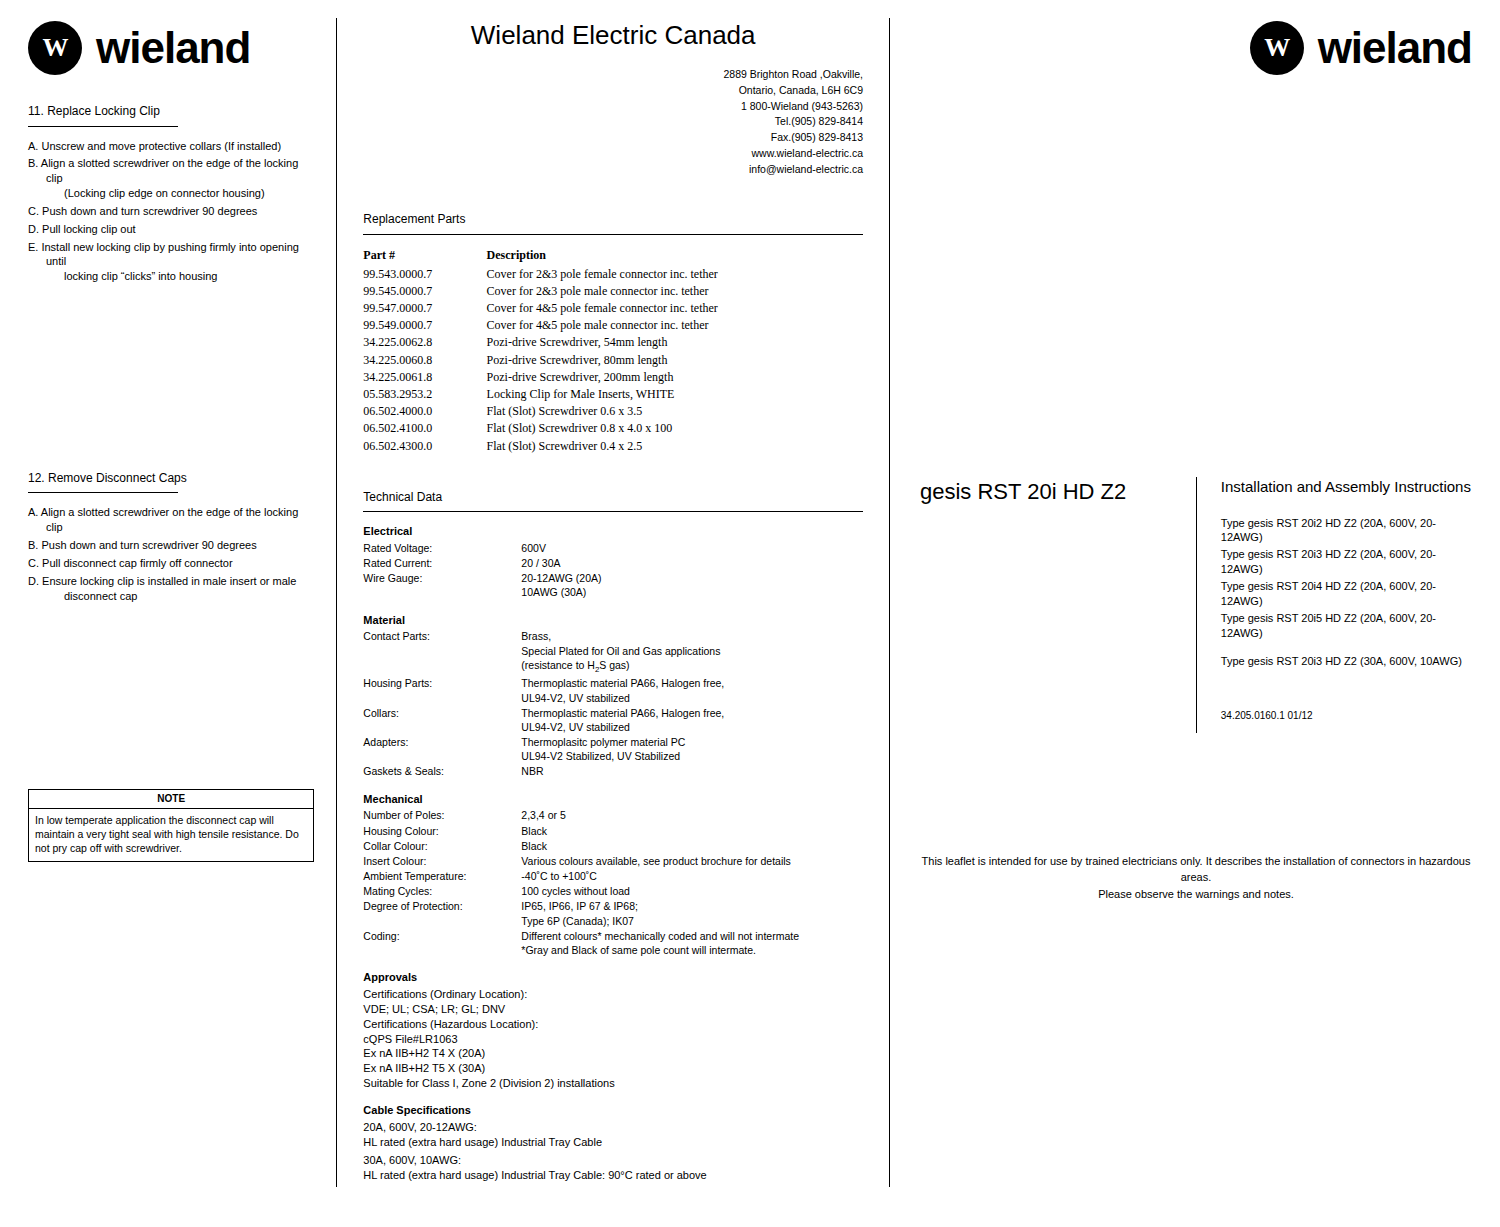W
wieland
11. Replace Locking Clip
A. Unscrew and move protective collars (If installed)
B. Align a slotted screwdriver on the edge of the locking clip (Locking clip edge on connector housing)
C. Push down and turn screwdriver 90 degrees
D. Pull locking clip out
E. Install new locking clip by pushing firmly into opening until locking clip “clicks” into housing
12. Remove Disconnect Caps
A. Align a slotted screwdriver on the edge of the locking clip
B. Push down and turn screwdriver 90 degrees
C. Pull disconnect cap firmly off connector
D. Ensure locking clip is installed in male insert or male disconnect cap
NOTE
In low temperate application the disconnect cap will maintain a very tight seal with high tensile resistance. Do not pry cap off with screwdriver.
Wieland Electric Canada
2889 Brighton Road ,Oakville,
Ontario, Canada, L6H 6C9
1 800-Wieland (943-5263)
Tel.(905) 829-8414
Fax.(905) 829-8413
www.wieland-electric.ca
info@wieland-electric.ca
Replacement Parts
| Part # | Description |
| --- | --- |
| 99.543.0000.7 | Cover for 2&3 pole female connector inc. tether |
| 99.545.0000.7 | Cover for 2&3 pole male connector inc. tether |
| 99.547.0000.7 | Cover for 4&5 pole female connector inc. tether |
| 99.549.0000.7 | Cover for 4&5 pole male connector inc. tether |
| 34.225.0062.8 | Pozi-drive Screwdriver, 54mm length |
| 34.225.0060.8 | Pozi-drive Screwdriver, 80mm length |
| 34.225.0061.8 | Pozi-drive Screwdriver, 200mm length |
| 05.583.2953.2 | Locking Clip for Male Inserts, WHITE |
| 06.502.4000.0 | Flat (Slot) Screwdriver 0.6 x 3.5 |
| 06.502.4100.0 | Flat (Slot) Screwdriver 0.8 x 4.0 x 100 |
| 06.502.4300.0 | Flat (Slot) Screwdriver 0.4 x 2.5 |
Technical Data
Electrical
| Rated Voltage: | 600V |
| Rated Current: | 20 / 30A |
| Wire Gauge: | 20-12AWG (20A) 10AWG (30A) |
Material
| Contact Parts: | Brass, Special Plated for Oil and Gas applications (resistance to H 2 S gas) |
| Housing Parts: | Thermoplastic material PA66, Halogen free, UL94-V2, UV stabilized |
| Collars: | Thermoplastic material PA66, Halogen free, UL94-V2, UV stabilized |
| Adapters: | Thermoplasitc polymer material PC UL94-V2 Stabilized, UV Stabilized |
| Gaskets & Seals: | NBR |
Mechanical
| Number of Poles: | 2,3,4 or 5 |
| Housing Colour: | Black |
| Collar Colour: | Black |
| Insert Colour: | Various colours available, see product brochure for details |
| Ambient Temperature: | -40˚C to +100˚C |
| Mating Cycles: | 100 cycles without load |
| Degree of Protection: | IP65, IP66, IP 67 & IP68; Type 6P (Canada); IK07 |
| Coding: | Different colours* mechanically coded and will not intermate *Gray and Black of same pole count will intermate. |
Approvals
Certifications (Ordinary Location):
VDE; UL; CSA; LR; GL; DNV
Certifications (Hazardous Location):
cQPS File#LR1063
Ex nA IIB+H2 T4 X (20A)
Ex nA IIB+H2 T5 X (30A)
Suitable for Class I, Zone 2 (Division 2) installations
Cable Specifications
20A, 600V, 20-12AWG:
HL rated (extra hard usage) Industrial Tray Cable
30A, 600V, 10AWG:
HL rated (extra hard usage) Industrial Tray Cable: 90°C rated or above
W
wieland
gesis RST 20i HD Z2
Installation and Assembly Instructions
Type gesis RST 20i2 HD Z2 (20A, 600V, 20-12AWG)
Type gesis RST 20i3 HD Z2 (20A, 600V, 20-12AWG)
Type gesis RST 20i4 HD Z2 (20A, 600V, 20-12AWG)
Type gesis RST 20i5 HD Z2 (20A, 600V, 20-12AWG)
Type gesis RST 20i3 HD Z2 (30A, 600V, 10AWG)
34.205.0160.1 01/12
This leaflet is intended for use by trained electricians only. It describes the installation of connectors in hazardous areas. Please observe the warnings and notes.